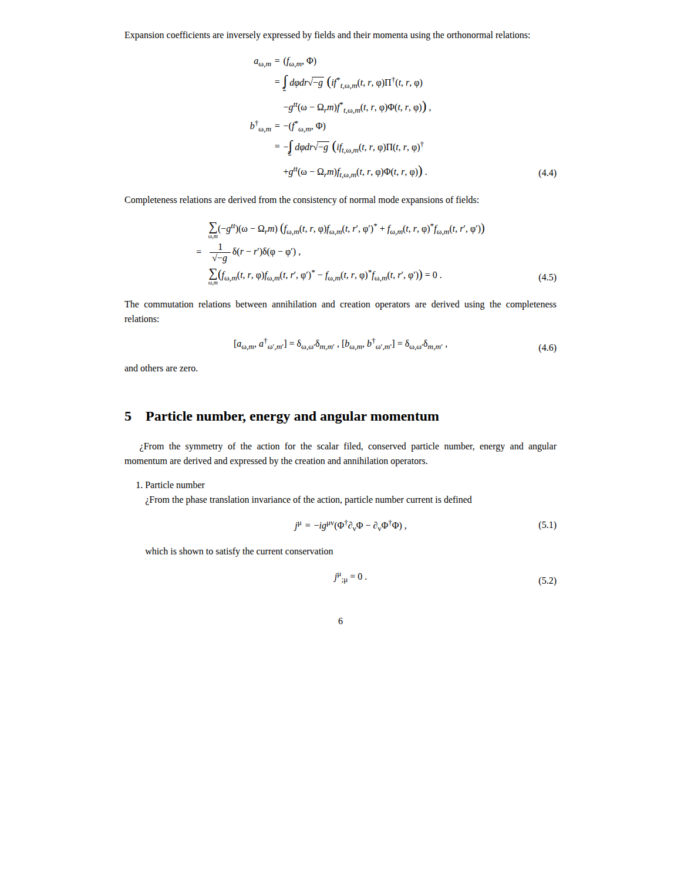Expansion coefficients are inversely expressed by fields and their momenta using the orthonormal relations:
| a ω, m | = | ( f ω, m , Φ) |
| | = | ∫ Σ dφdr √ − g ( if * t ,ω, m ( t , r , φ)Π † ( t , r , φ) |
| | | − g tt (ω − Ω r m ) f * t ,ω, m ( t , r , φ)Φ( t , r , φ) ) , |
| b † ω, m | = | −( f * ω, m , Φ) |
| | = | − ∫ Σ dφdr √ − g ( if t ,ω, m ( t , r , φ)Π( t , r , φ) † |
| | | + g tt (ω − Ω r m ) f t ,ω, m ( t , r , φ)Φ( t , r , φ) ) . |
(4.4)
Completeness relations are derived from the consistency of normal mode expansions of fields:
| | | ∑ ω, m (− g tt )(ω − Ω r m ) ( f ω, m ( t , r , φ) f ω, m ( t , r ′, φ′) * + f ω, m ( t , r , φ) * f ω, m ( t , r ′, φ′) ) |
| = | | 1 √ − g δ( r − r ′)δ(φ − φ′) , |
| | | ∑ ω, m ( f ω, m ( t , r , φ) f ω, m ( t , r ′, φ′) * − f ω, m ( t , r , φ) * f ω, m ( t , r ′, φ′) ) = 0 . |
(4.5)
The commutation relations between annihilation and creation operators are derived using the completeness relations:
[aω,m, a†ω′,m′] = δω,ω′δm,m′ , [bω,m, b†ω′,m′] = δω,ω′δm,m′ , (4.6)
and others are zero.
5 Particle number, energy and angular momentum
¿From the symmetry of the action for the scalar filed, conserved particle number, energy and angular momentum are derived and expressed by the creation and annihilation operators.
Particle number
¿From the phase translation invariance of the action, particle number current is defined
| j μ | = | − ig μν (Φ † ∂ ν Φ − ∂ ν Φ † Φ) , |
(5.1)
which is shown to satisfy the current conservation
jμ;μ = 0 . (5.2)
6